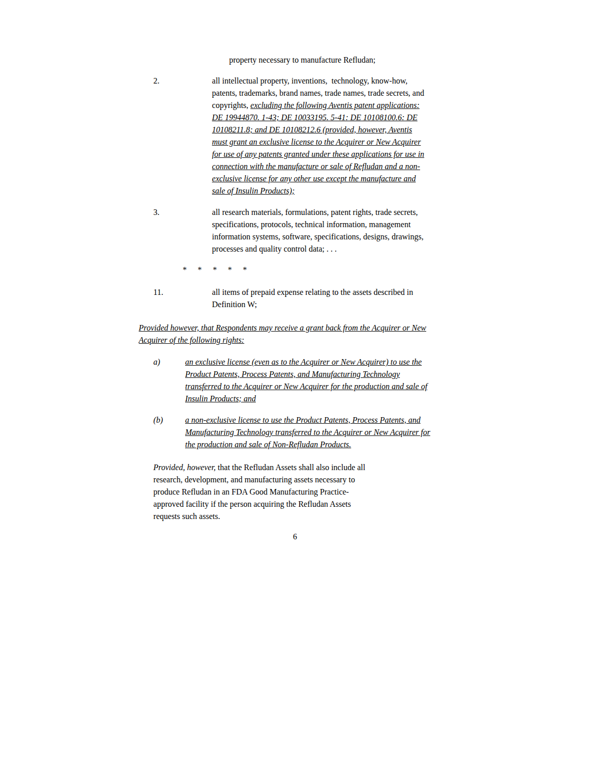property necessary to manufacture Refludan;
2.
all intellectual property, inventions, technology, know-how, patents, trademarks, brand names, trade names, trade secrets, and copyrights, excluding the following Aventis patent applications: DE 19944870. 1-43; DE 10033195. 5-41: DE 10108100.6: DE 10108211.8; and DE 10108212.6 (provided, however, Aventis must grant an exclusive license to the Acquirer or New Acquirer for use of any patents granted under these applications for use in connection with the manufacture or sale of Refludan and a non-exclusive license for any other use except the manufacture and sale of Insulin Products);
3.
all research materials, formulations, patent rights, trade secrets, specifications, protocols, technical information, management information systems, software, specifications, designs, drawings, processes and quality control data; . . .
* * * * *
11.
all items of prepaid expense relating to the assets described in Definition W;
Provided however, that Respondents may receive a grant back from the Acquirer or New Acquirer of the following rights:
a)
an exclusive license (even as to the Acquirer or New Acquirer) to use the Product Patents, Process Patents, and Manufacturing Technology transferred to the Acquirer or New Acquirer for the production and sale of Insulin Products; and
(b)
a non-exclusive license to use the Product Patents, Process Patents, and Manufacturing Technology transferred to the Acquirer or New Acquirer for the production and sale of Non-Refludan Products.
Provided, however, that the Refludan Assets shall also include all research, development, and manufacturing assets necessary to produce Refludan in an FDA Good Manufacturing Practice-approved facility if the person acquiring the Refludan Assets requests such assets.
6